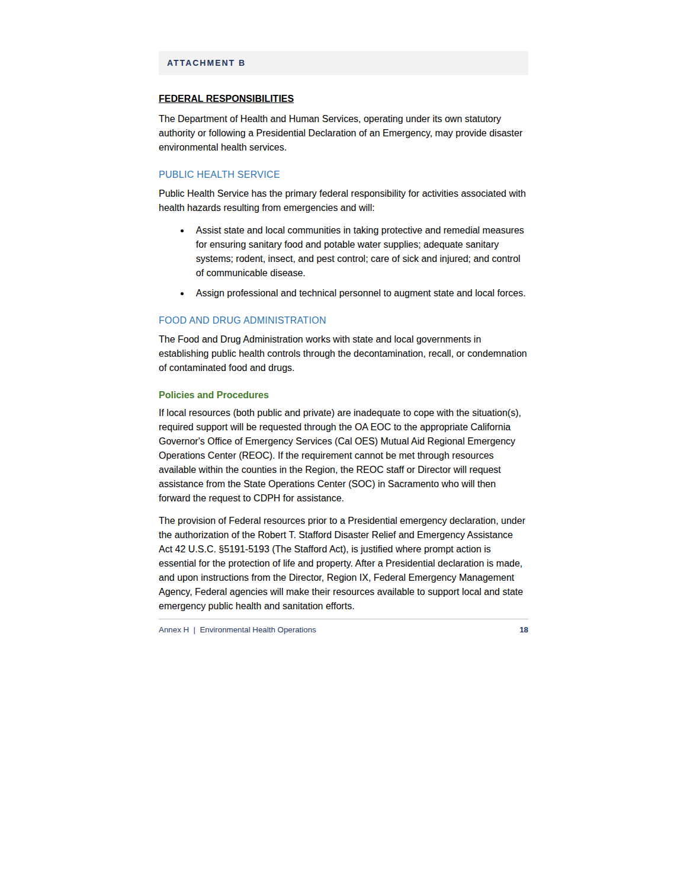ATTACHMENT B
FEDERAL RESPONSIBILITIES
The Department of Health and Human Services, operating under its own statutory authority or following a Presidential Declaration of an Emergency, may provide disaster environmental health services.
PUBLIC HEALTH SERVICE
Public Health Service has the primary federal responsibility for activities associated with health hazards resulting from emergencies and will:
Assist state and local communities in taking protective and remedial measures for ensuring sanitary food and potable water supplies; adequate sanitary systems; rodent, insect, and pest control; care of sick and injured; and control of communicable disease.
Assign professional and technical personnel to augment state and local forces.
FOOD AND DRUG ADMINISTRATION
The Food and Drug Administration works with state and local governments in establishing public health controls through the decontamination, recall, or condemnation of contaminated food and drugs.
Policies and Procedures
If local resources (both public and private) are inadequate to cope with the situation(s), required support will be requested through the OA EOC to the appropriate California Governor's Office of Emergency Services (Cal OES) Mutual Aid Regional Emergency Operations Center (REOC). If the requirement cannot be met through resources available within the counties in the Region, the REOC staff or Director will request assistance from the State Operations Center (SOC) in Sacramento who will then forward the request to CDPH for assistance.
The provision of Federal resources prior to a Presidential emergency declaration, under the authorization of the Robert T. Stafford Disaster Relief and Emergency Assistance Act 42 U.S.C. §5191-5193 (The Stafford Act), is justified where prompt action is essential for the protection of life and property. After a Presidential declaration is made, and upon instructions from the Director, Region IX, Federal Emergency Management Agency, Federal agencies will make their resources available to support local and state emergency public health and sanitation efforts.
Annex H | Environmental Health Operations 18